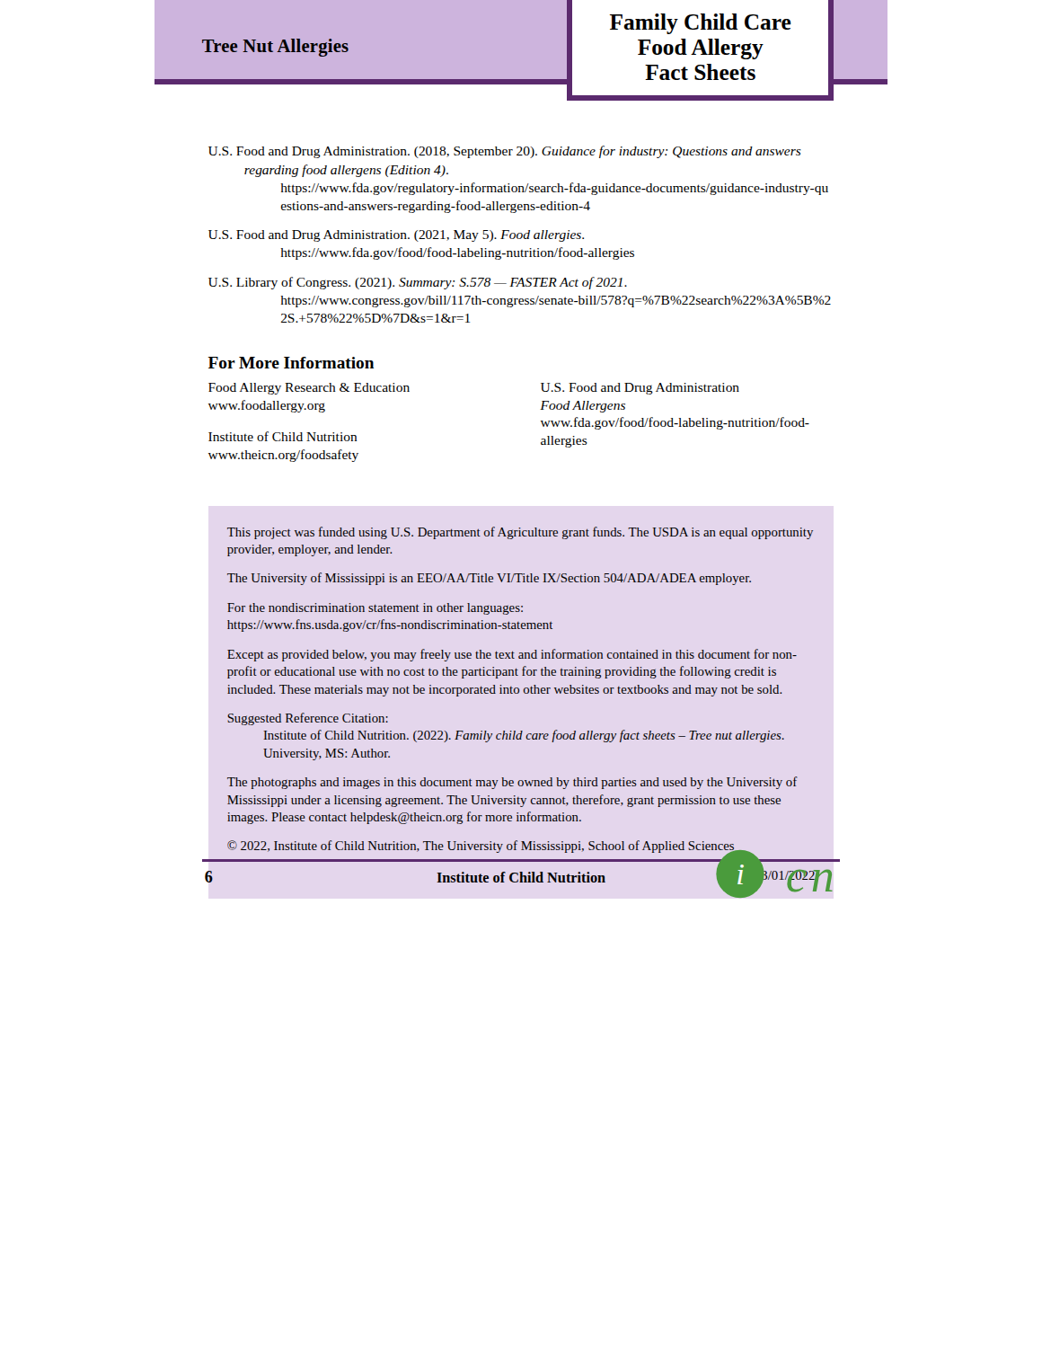Tree Nut Allergies
Family Child Care
Food Allergy
Fact Sheets
U.S. Food and Drug Administration. (2018, September 20). Guidance for industry: Questions and answers regarding food allergens (Edition 4). https://www.fda.gov/regulatory-information/search-fda-guidance-documents/guidance-industry-questions-and-answers-regarding-food-allergens-edition-4
U.S. Food and Drug Administration. (2021, May 5). Food allergies. https://www.fda.gov/food/food-labeling-nutrition/food-allergies
U.S. Library of Congress. (2021). Summary: S.578 — FASTER Act of 2021. https://www.congress.gov/bill/117th-congress/senate-bill/578?q=%7B%22search%22%3A%5B%22S.+578%22%5D%7D&s=1&r=1
For More Information
Food Allergy Research & Education www.foodallergy.org
Institute of Child Nutrition www.theicn.org/foodsafety
U.S. Food and Drug Administration Food Allergens www.fda.gov/food/food-labeling-nutrition/food-allergies
This project was funded using U.S. Department of Agriculture grant funds. The USDA is an equal opportunity provider, employer, and lender.
The University of Mississippi is an EEO/AA/Title VI/Title IX/Section 504/ADA/ADEA employer.
For the nondiscrimination statement in other languages:
https://www.fns.usda.gov/cr/fns-nondiscrimination-statement
Except as provided below, you may freely use the text and information contained in this document for non-profit or educational use with no cost to the participant for the training providing the following credit is included. These materials may not be incorporated into other websites or textbooks and may not be sold.
Suggested Reference Citation: Institute of Child Nutrition. (2022). Family child care food allergy fact sheets – Tree nut allergies. University, MS: Author.
The photographs and images in this document may be owned by third parties and used by the University of Mississippi under a licensing agreement. The University cannot, therefore, grant permission to use these images. Please contact helpdesk@theicn.org for more information.
© 2022, Institute of Child Nutrition, The University of Mississippi, School of Applied Sciences
03/01/2022
6
Institute of Child Nutrition
i c n